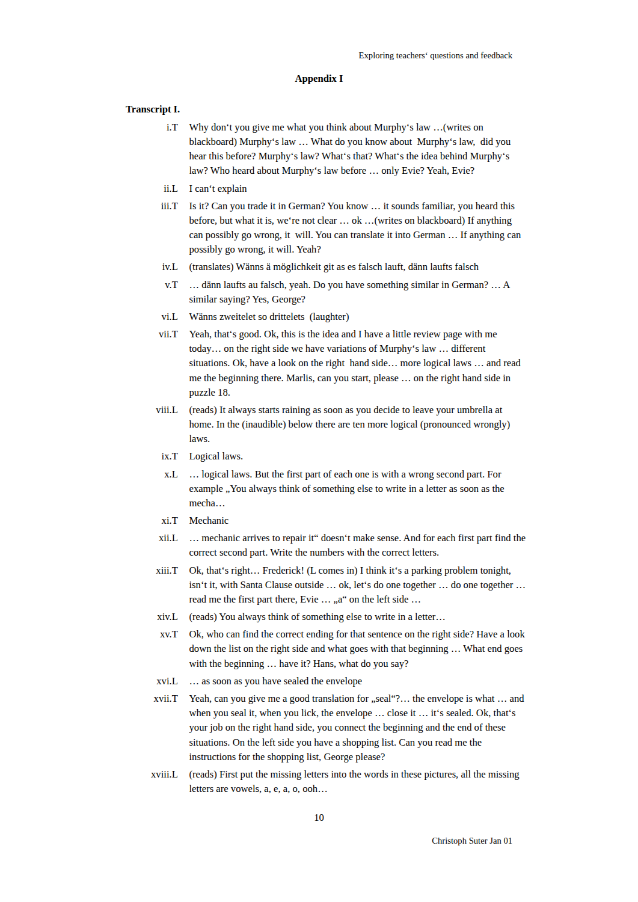Exploring teachers‘ questions and feedback
Appendix I
Transcript I.
| i. | T | Why don‘t you give me what you think about Murphy‘s law …(writes on blackboard) Murphy‘s law … What do you know about Murphy‘s law, did you hear this before? Murphy‘s law? What‘s that? What‘s the idea behind Murphy‘s law? Who heard about Murphy‘s law before … only Evie? Yeah, Evie? |
| ii. | L | I can‘t explain |
| iii. | T | Is it? Can you trade it in German? You know … it sounds familiar, you heard this before, but what it is, we‘re not clear … ok …(writes on blackboard) If anything can possibly go wrong, it will. You can translate it into German … If anything can possibly go wrong, it will. Yeah? |
| iv. | L | (translates) Wänns ä möglichkeit git as es falsch lauft, dänn laufts falsch |
| v. | T | … dänn laufts au falsch, yeah. Do you have something similar in German? … A similar saying? Yes, George? |
| vi. | L | Wänns zweitelet so drittelets (laughter) |
| vii. | T | Yeah, that‘s good. Ok, this is the idea and I have a little review page with me today… on the right side we have variations of Murphy‘s law … different situations. Ok, have a look on the right hand side… more logical laws … and read me the beginning there. Marlis, can you start, please … on the right hand side in puzzle 18. |
| viii. | L | (reads) It always starts raining as soon as you decide to leave your umbrella at home. In the (inaudible) below there are ten more logical (pronounced wrongly) laws. |
| ix. | T | Logical laws. |
| x. | L | … logical laws. But the first part of each one is with a wrong second part. For example „You always think of something else to write in a letter as soon as the mecha… |
| xi. | T | Mechanic |
| xii. | L | … mechanic arrives to repair it“ doesn‘t make sense. And for each first part find the correct second part. Write the numbers with the correct letters. |
| xiii. | T | Ok, that‘s right… Frederick! (L comes in) I think it‘s a parking problem tonight, isn‘t it, with Santa Clause outside … ok, let‘s do one together … do one together … read me the first part there, Evie … „a“ on the left side … |
| xiv. | L | (reads) You always think of something else to write in a letter… |
| xv. | T | Ok, who can find the correct ending for that sentence on the right side? Have a look down the list on the right side and what goes with that beginning … What end goes with the beginning … have it? Hans, what do you say? |
| xvi. | L | … as soon as you have sealed the envelope |
| xvii. | T | Yeah, can you give me a good translation for „seal“?… the envelope is what … and when you seal it, when you lick, the envelope … close it … it‘s sealed. Ok, that‘s your job on the right hand side, you connect the beginning and the end of these situations. On the left side you have a shopping list. Can you read me the instructions for the shopping list, George please? |
| xviii. | L | (reads) First put the missing letters into the words in these pictures, all the missing letters are vowels, a, e, a, o, ooh… |
10
Christoph Suter Jan 01